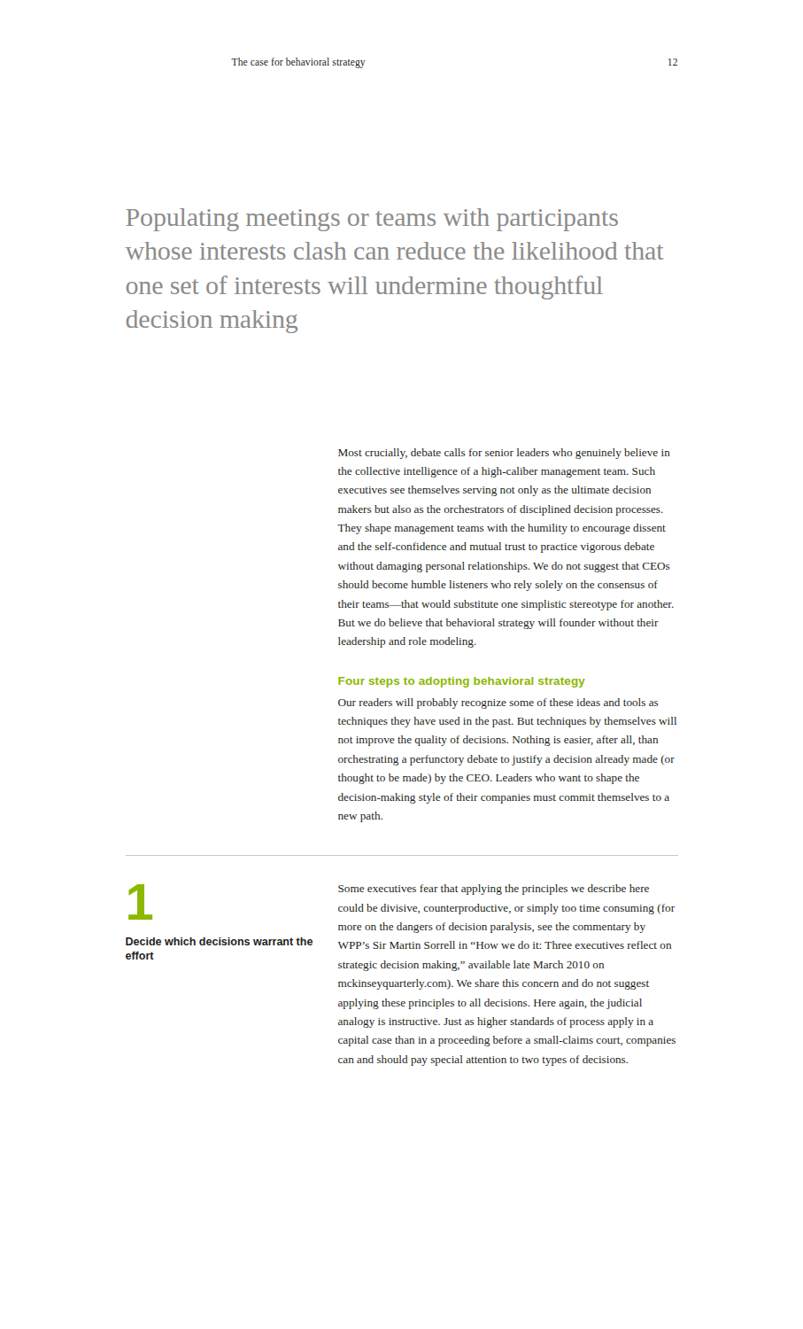The case for behavioral strategy 12
Populating meetings or teams with participants whose interests clash can reduce the likelihood that one set of interests will undermine thoughtful decision making
Most crucially, debate calls for senior leaders who genuinely believe in the collective intelligence of a high-caliber management team. Such executives see themselves serving not only as the ultimate decision makers but also as the orchestrators of disciplined decision processes. They shape management teams with the humility to encourage dissent and the self-confidence and mutual trust to practice vigorous debate without damaging personal relationships. We do not suggest that CEOs should become humble listeners who rely solely on the consensus of their teams—that would substitute one simplistic stereotype for another. But we do believe that behavioral strategy will founder without their leadership and role modeling.
Four steps to adopting behavioral strategy
Our readers will probably recognize some of these ideas and tools as techniques they have used in the past. But techniques by themselves will not improve the quality of decisions. Nothing is easier, after all, than orchestrating a perfunctory debate to justify a decision already made (or thought to be made) by the CEO. Leaders who want to shape the decision-making style of their companies must commit themselves to a new path.
1
Decide which decisions warrant the effort
Some executives fear that applying the principles we describe here could be divisive, counterproductive, or simply too time consuming (for more on the dangers of decision paralysis, see the commentary by WPP’s Sir Martin Sorrell in “How we do it: Three executives reflect on strategic decision making,” available late March 2010 on mckinseyquarterly.com). We share this concern and do not suggest applying these principles to all decisions. Here again, the judicial analogy is instructive. Just as higher standards of process apply in a capital case than in a proceeding before a small-claims court, companies can and should pay special attention to two types of decisions.